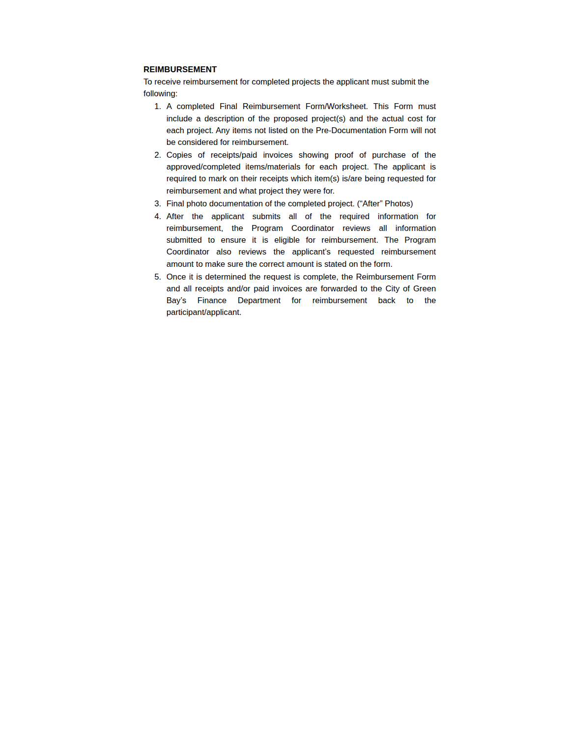REIMBURSEMENT
To receive reimbursement for completed projects the applicant must submit the following:
A completed Final Reimbursement Form/Worksheet. This Form must include a description of the proposed project(s) and the actual cost for each project. Any items not listed on the Pre-Documentation Form will not be considered for reimbursement.
Copies of receipts/paid invoices showing proof of purchase of the approved/completed items/materials for each project. The applicant is required to mark on their receipts which item(s) is/are being requested for reimbursement and what project they were for.
Final photo documentation of the completed project. (“After” Photos)
After the applicant submits all of the required information for reimbursement, the Program Coordinator reviews all information submitted to ensure it is eligible for reimbursement. The Program Coordinator also reviews the applicant’s requested reimbursement amount to make sure the correct amount is stated on the form.
Once it is determined the request is complete, the Reimbursement Form and all receipts and/or paid invoices are forwarded to the City of Green Bay’s Finance Department for reimbursement back to the participant/applicant.